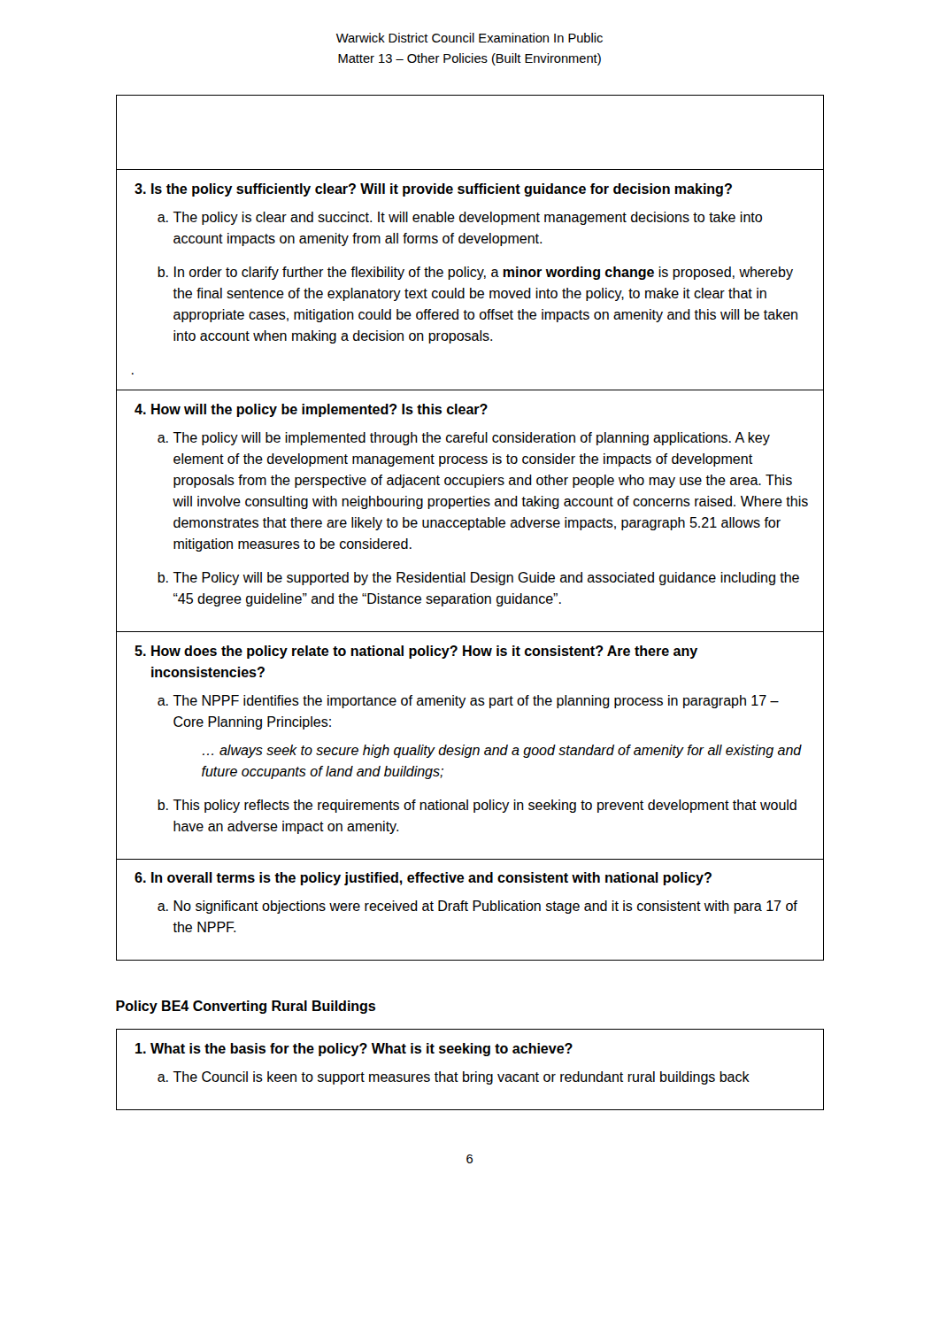Warwick District Council Examination In Public
Matter 13 – Other Policies (Built Environment)
| Is the policy sufficiently clear? Will it provide sufficient guidance for decision making? The policy is clear and succinct. It will enable development management decisions to take into account impacts on amenity from all forms of development. In order to clarify further the flexibility of the policy, a minor wording change is proposed, whereby the final sentence of the explanatory text could be moved into the policy, to make it clear that in appropriate cases, mitigation could be offered to offset the impacts on amenity and this will be taken into account when making a decision on proposals. . |
| How will the policy be implemented? Is this clear? The policy will be implemented through the careful consideration of planning applications. A key element of the development management process is to consider the impacts of development proposals from the perspective of adjacent occupiers and other people who may use the area. This will involve consulting with neighbouring properties and taking account of concerns raised. Where this demonstrates that there are likely to be unacceptable adverse impacts, paragraph 5.21 allows for mitigation measures to be considered. The Policy will be supported by the Residential Design Guide and associated guidance including the “45 degree guideline” and the “Distance separation guidance”. |
| How does the policy relate to national policy? How is it consistent? Are there any inconsistencies? The NPPF identifies the importance of amenity as part of the planning process in paragraph 17 – Core Planning Principles: … always seek to secure high quality design and a good standard of amenity for all existing and future occupants of land and buildings; This policy reflects the requirements of national policy in seeking to prevent development that would have an adverse impact on amenity. |
| In overall terms is the policy justified, effective and consistent with national policy? No significant objections were received at Draft Publication stage and it is consistent with para 17 of the NPPF. |
Policy BE4 Converting Rural Buildings
| What is the basis for the policy? What is it seeking to achieve? The Council is keen to support measures that bring vacant or redundant rural buildings back |
6